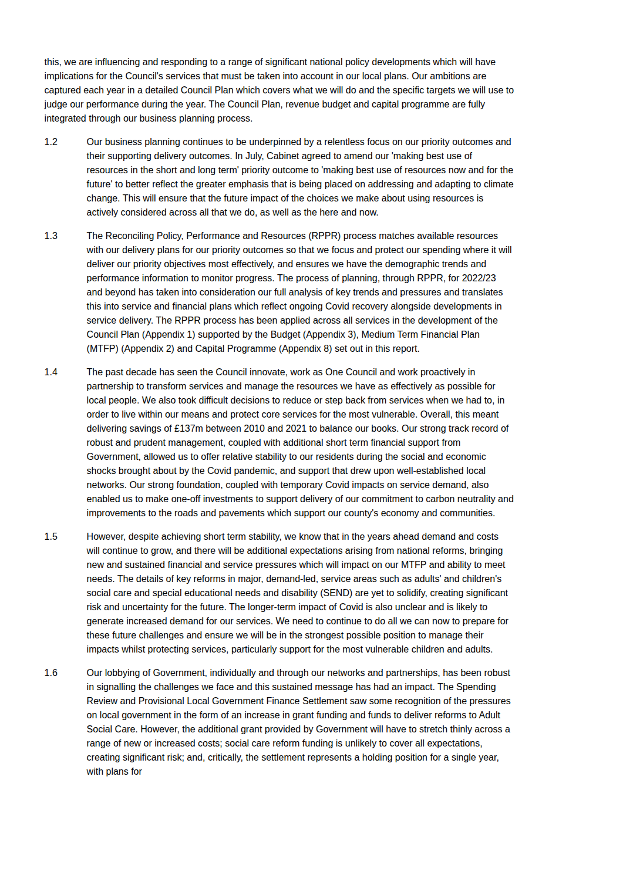this, we are influencing and responding to a range of significant national policy developments which will have implications for the Council's services that must be taken into account in our local plans. Our ambitions are captured each year in a detailed Council Plan which covers what we will do and the specific targets we will use to judge our performance during the year. The Council Plan, revenue budget and capital programme are fully integrated through our business planning process.
1.2
Our business planning continues to be underpinned by a relentless focus on our priority outcomes and their supporting delivery outcomes. In July, Cabinet agreed to amend our 'making best use of resources in the short and long term' priority outcome to 'making best use of resources now and for the future' to better reflect the greater emphasis that is being placed on addressing and adapting to climate change. This will ensure that the future impact of the choices we make about using resources is actively considered across all that we do, as well as the here and now.
1.3
The Reconciling Policy, Performance and Resources (RPPR) process matches available resources with our delivery plans for our priority outcomes so that we focus and protect our spending where it will deliver our priority objectives most effectively, and ensures we have the demographic trends and performance information to monitor progress. The process of planning, through RPPR, for 2022/23 and beyond has taken into consideration our full analysis of key trends and pressures and translates this into service and financial plans which reflect ongoing Covid recovery alongside developments in service delivery. The RPPR process has been applied across all services in the development of the Council Plan (Appendix 1) supported by the Budget (Appendix 3), Medium Term Financial Plan (MTFP) (Appendix 2) and Capital Programme (Appendix 8) set out in this report.
1.4
The past decade has seen the Council innovate, work as One Council and work proactively in partnership to transform services and manage the resources we have as effectively as possible for local people. We also took difficult decisions to reduce or step back from services when we had to, in order to live within our means and protect core services for the most vulnerable. Overall, this meant delivering savings of £137m between 2010 and 2021 to balance our books. Our strong track record of robust and prudent management, coupled with additional short term financial support from Government, allowed us to offer relative stability to our residents during the social and economic shocks brought about by the Covid pandemic, and support that drew upon well-established local networks. Our strong foundation, coupled with temporary Covid impacts on service demand, also enabled us to make one-off investments to support delivery of our commitment to carbon neutrality and improvements to the roads and pavements which support our county's economy and communities.
1.5
However, despite achieving short term stability, we know that in the years ahead demand and costs will continue to grow, and there will be additional expectations arising from national reforms, bringing new and sustained financial and service pressures which will impact on our MTFP and ability to meet needs. The details of key reforms in major, demand-led, service areas such as adults' and children's social care and special educational needs and disability (SEND) are yet to solidify, creating significant risk and uncertainty for the future. The longer-term impact of Covid is also unclear and is likely to generate increased demand for our services. We need to continue to do all we can now to prepare for these future challenges and ensure we will be in the strongest possible position to manage their impacts whilst protecting services, particularly support for the most vulnerable children and adults.
1.6
Our lobbying of Government, individually and through our networks and partnerships, has been robust in signalling the challenges we face and this sustained message has had an impact. The Spending Review and Provisional Local Government Finance Settlement saw some recognition of the pressures on local government in the form of an increase in grant funding and funds to deliver reforms to Adult Social Care. However, the additional grant provided by Government will have to stretch thinly across a range of new or increased costs; social care reform funding is unlikely to cover all expectations, creating significant risk; and, critically, the settlement represents a holding position for a single year, with plans for